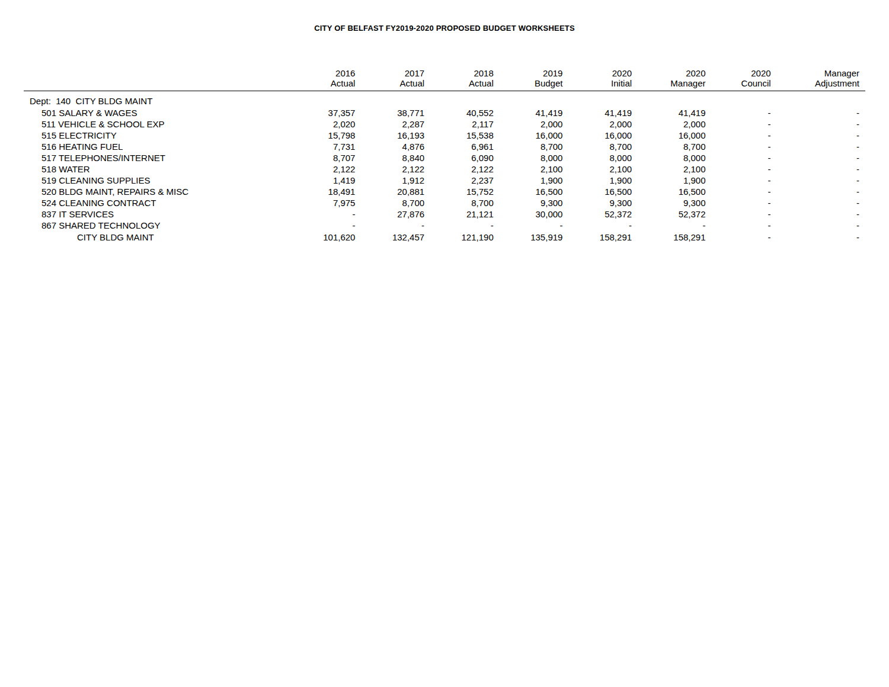CITY OF BELFAST FY2019-2020 PROPOSED BUDGET WORKSHEETS
| | 2016 | 2017 | 2018 | 2019 | 2020 | 2020 | 2020 | Manager |
| --- | --- | --- | --- | --- | --- | --- | --- | --- |
| | Actual | Actual | Actual | Budget | Initial | Manager | Council | Adjustment |
| Dept: 140 CITY BLDG MAINT | | | | | | | | |
| 501 SALARY & WAGES | 37,357 | 38,771 | 40,552 | 41,419 | 41,419 | 41,419 | - | - |
| 511 VEHICLE & SCHOOL EXP | 2,020 | 2,287 | 2,117 | 2,000 | 2,000 | 2,000 | - | - |
| 515 ELECTRICITY | 15,798 | 16,193 | 15,538 | 16,000 | 16,000 | 16,000 | - | - |
| 516 HEATING FUEL | 7,731 | 4,876 | 6,961 | 8,700 | 8,700 | 8,700 | - | - |
| 517 TELEPHONES/INTERNET | 8,707 | 8,840 | 6,090 | 8,000 | 8,000 | 8,000 | - | - |
| 518 WATER | 2,122 | 2,122 | 2,122 | 2,100 | 2,100 | 2,100 | - | - |
| 519 CLEANING SUPPLIES | 1,419 | 1,912 | 2,237 | 1,900 | 1,900 | 1,900 | - | - |
| 520 BLDG MAINT, REPAIRS & MISC | 18,491 | 20,881 | 15,752 | 16,500 | 16,500 | 16,500 | - | - |
| 524 CLEANING CONTRACT | 7,975 | 8,700 | 8,700 | 9,300 | 9,300 | 9,300 | - | - |
| 837 IT SERVICES | - | 27,876 | 21,121 | 30,000 | 52,372 | 52,372 | - | - |
| 867 SHARED TECHNOLOGY | - | - | - | - | - | - | - | - |
| CITY BLDG MAINT | 101,620 | 132,457 | 121,190 | 135,919 | 158,291 | 158,291 | - | - |